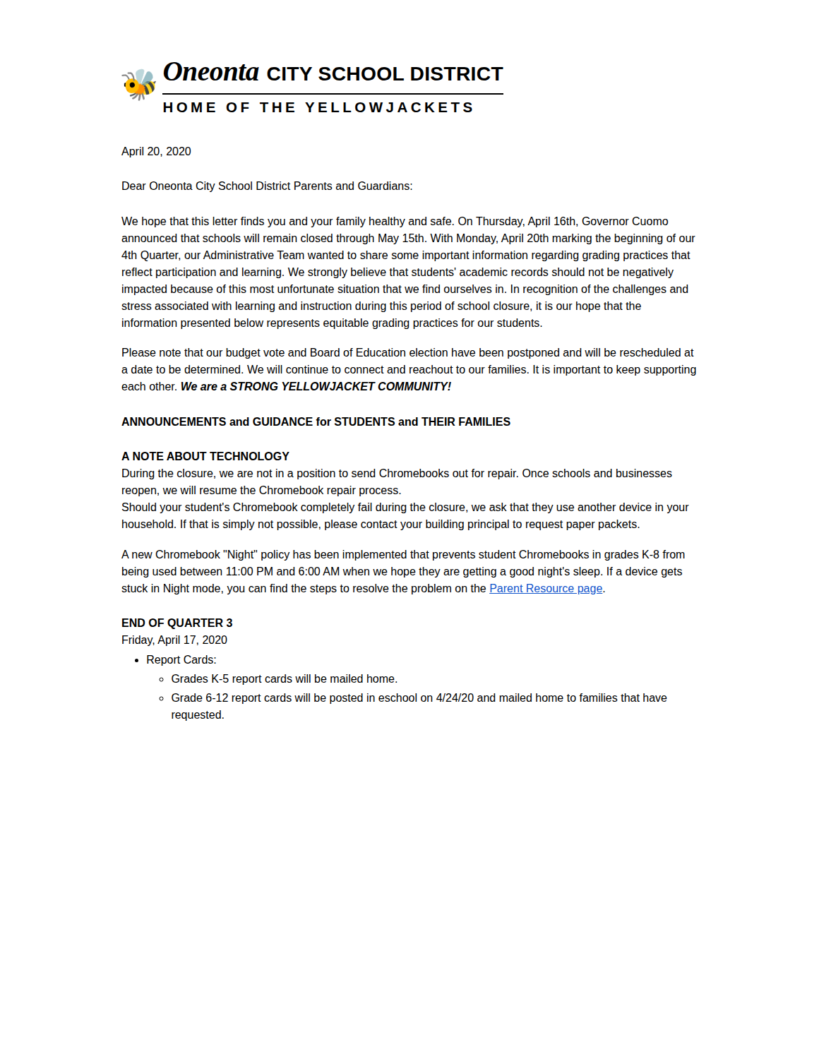🐝 Oneonta CITY SCHOOL DISTRICT
HOME OF THE YELLOWJACKETS
April 20, 2020
Dear Oneonta City School District Parents and Guardians:
We hope that this letter finds you and your family healthy and safe. On Thursday, April 16th, Governor Cuomo announced that schools will remain closed through May 15th. With Monday, April 20th marking the beginning of our 4th Quarter, our Administrative Team wanted to share some important information regarding grading practices that reflect participation and learning. We strongly believe that students' academic records should not be negatively impacted because of this most unfortunate situation that we find ourselves in. In recognition of the challenges and stress associated with learning and instruction during this period of school closure, it is our hope that the information presented below represents equitable grading practices for our students.
Please note that our budget vote and Board of Education election have been postponed and will be rescheduled at a date to be determined. We will continue to connect and reachout to our families. It is important to keep supporting each other. We are a STRONG YELLOWJACKET COMMUNITY!
ANNOUNCEMENTS and GUIDANCE for STUDENTS and THEIR FAMILIES
A NOTE ABOUT TECHNOLOGY
During the closure, we are not in a position to send Chromebooks out for repair. Once schools and businesses reopen, we will resume the Chromebook repair process.
Should your student's Chromebook completely fail during the closure, we ask that they use another device in your household. If that is simply not possible, please contact your building principal to request paper packets.
A new Chromebook "Night" policy has been implemented that prevents student Chromebooks in grades K-8 from being used between 11:00 PM and 6:00 AM when we hope they are getting a good night's sleep. If a device gets stuck in Night mode, you can find the steps to resolve the problem on the Parent Resource page.
END OF QUARTER 3
Friday, April 17, 2020
Report Cards:
Grades K-5 report cards will be mailed home.
Grade 6-12 report cards will be posted in eschool on 4/24/20 and mailed home to families that have requested.